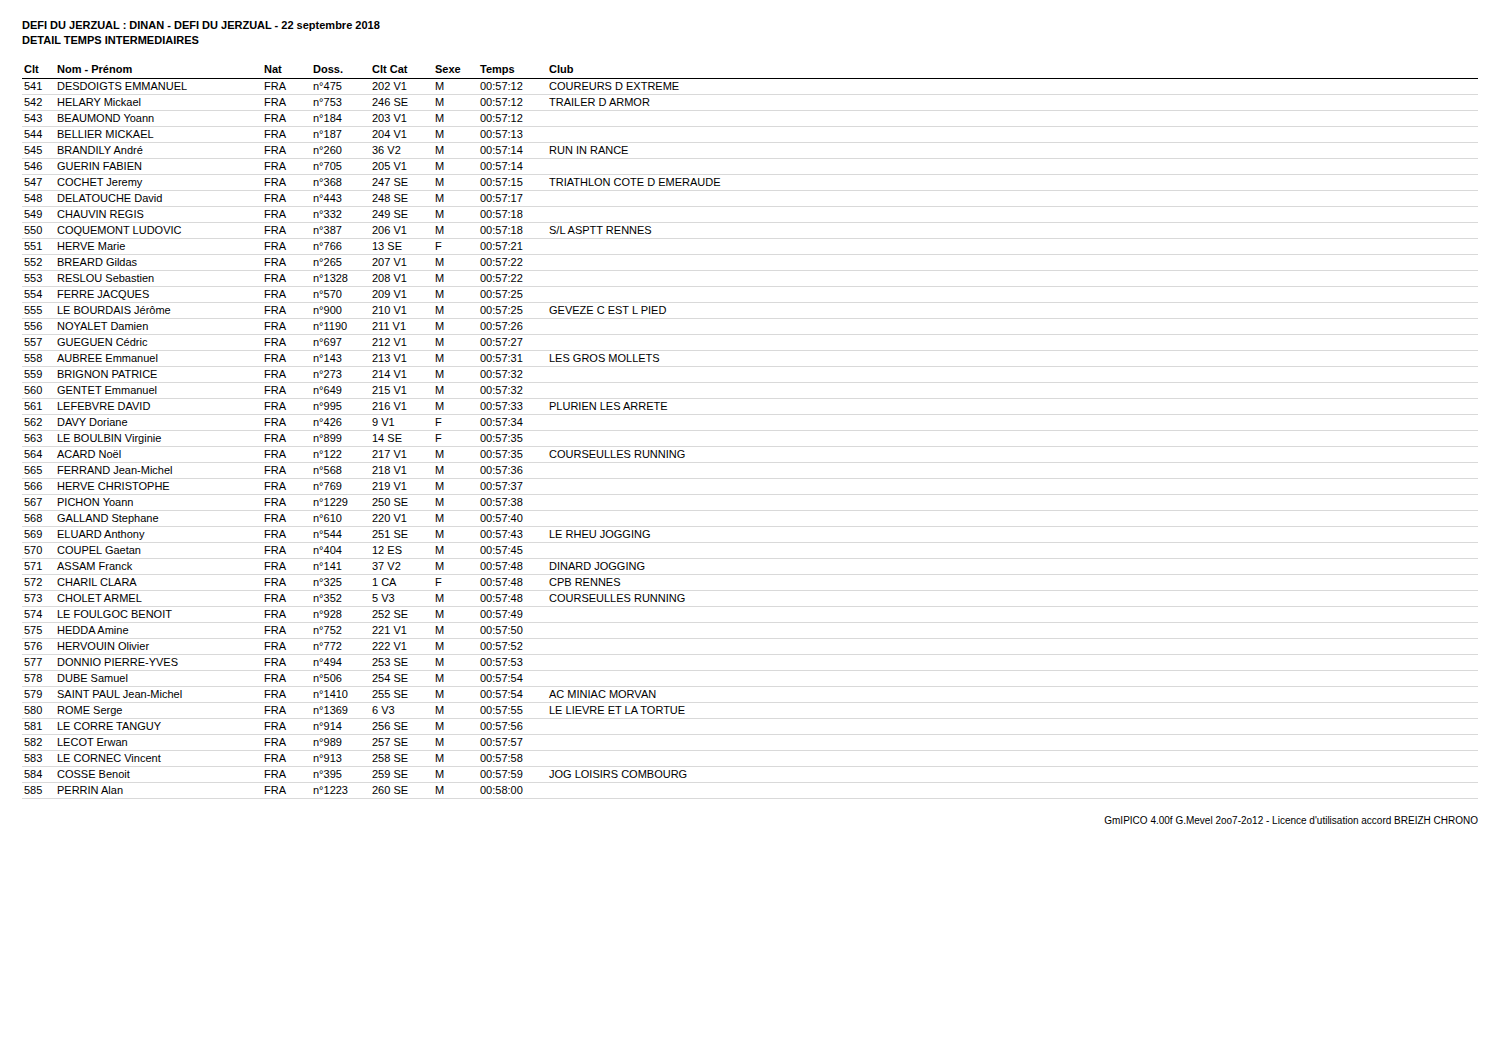DEFI DU JERZUAL : DINAN - DEFI DU JERZUAL - 22 septembre 2018
DETAIL TEMPS INTERMEDIAIRES
| Clt | Nom - Prénom | Nat | Doss. | Clt Cat | Sexe | Temps | Club |
| --- | --- | --- | --- | --- | --- | --- | --- |
| 541 | DESDOIGTS EMMANUEL | FRA | n°475 | 202 V1 | M | 00:57:12 | COUREURS D EXTREME |
| 542 | HELARY Mickael | FRA | n°753 | 246 SE | M | 00:57:12 | TRAILER D ARMOR |
| 543 | BEAUMOND Yoann | FRA | n°184 | 203 V1 | M | 00:57:12 | |
| 544 | BELLIER MICKAEL | FRA | n°187 | 204 V1 | M | 00:57:13 | |
| 545 | BRANDILY André | FRA | n°260 | 36 V2 | M | 00:57:14 | RUN IN RANCE |
| 546 | GUERIN FABIEN | FRA | n°705 | 205 V1 | M | 00:57:14 | |
| 547 | COCHET Jeremy | FRA | n°368 | 247 SE | M | 00:57:15 | TRIATHLON COTE D EMERAUDE |
| 548 | DELATOUCHE David | FRA | n°443 | 248 SE | M | 00:57:17 | |
| 549 | CHAUVIN REGIS | FRA | n°332 | 249 SE | M | 00:57:18 | |
| 550 | COQUEMONT LUDOVIC | FRA | n°387 | 206 V1 | M | 00:57:18 | S/L ASPTT RENNES |
| 551 | HERVE Marie | FRA | n°766 | 13 SE | F | 00:57:21 | |
| 552 | BREARD Gildas | FRA | n°265 | 207 V1 | M | 00:57:22 | |
| 553 | RESLOU Sebastien | FRA | n°1328 | 208 V1 | M | 00:57:22 | |
| 554 | FERRE JACQUES | FRA | n°570 | 209 V1 | M | 00:57:25 | |
| 555 | LE BOURDAIS Jérôme | FRA | n°900 | 210 V1 | M | 00:57:25 | GEVEZE C EST L PIED |
| 556 | NOYALET Damien | FRA | n°1190 | 211 V1 | M | 00:57:26 | |
| 557 | GUEGUEN Cédric | FRA | n°697 | 212 V1 | M | 00:57:27 | |
| 558 | AUBREE Emmanuel | FRA | n°143 | 213 V1 | M | 00:57:31 | LES GROS MOLLETS |
| 559 | BRIGNON PATRICE | FRA | n°273 | 214 V1 | M | 00:57:32 | |
| 560 | GENTET Emmanuel | FRA | n°649 | 215 V1 | M | 00:57:32 | |
| 561 | LEFEBVRE DAVID | FRA | n°995 | 216 V1 | M | 00:57:33 | PLURIEN LES ARRETE |
| 562 | DAVY Doriane | FRA | n°426 | 9 V1 | F | 00:57:34 | |
| 563 | LE BOULBIN Virginie | FRA | n°899 | 14 SE | F | 00:57:35 | |
| 564 | ACARD Noël | FRA | n°122 | 217 V1 | M | 00:57:35 | COURSEULLES RUNNING |
| 565 | FERRAND Jean-Michel | FRA | n°568 | 218 V1 | M | 00:57:36 | |
| 566 | HERVE CHRISTOPHE | FRA | n°769 | 219 V1 | M | 00:57:37 | |
| 567 | PICHON Yoann | FRA | n°1229 | 250 SE | M | 00:57:38 | |
| 568 | GALLAND Stephane | FRA | n°610 | 220 V1 | M | 00:57:40 | |
| 569 | ELUARD Anthony | FRA | n°544 | 251 SE | M | 00:57:43 | LE RHEU JOGGING |
| 570 | COUPEL Gaetan | FRA | n°404 | 12 ES | M | 00:57:45 | |
| 571 | ASSAM Franck | FRA | n°141 | 37 V2 | M | 00:57:48 | DINARD JOGGING |
| 572 | CHARIL CLARA | FRA | n°325 | 1 CA | F | 00:57:48 | CPB RENNES |
| 573 | CHOLET ARMEL | FRA | n°352 | 5 V3 | M | 00:57:48 | COURSEULLES RUNNING |
| 574 | LE FOULGOC BENOIT | FRA | n°928 | 252 SE | M | 00:57:49 | |
| 575 | HEDDA Amine | FRA | n°752 | 221 V1 | M | 00:57:50 | |
| 576 | HERVOUIN Olivier | FRA | n°772 | 222 V1 | M | 00:57:52 | |
| 577 | DONNIO PIERRE-YVES | FRA | n°494 | 253 SE | M | 00:57:53 | |
| 578 | DUBE Samuel | FRA | n°506 | 254 SE | M | 00:57:54 | |
| 579 | SAINT PAUL Jean-Michel | FRA | n°1410 | 255 SE | M | 00:57:54 | AC MINIAC MORVAN |
| 580 | ROME Serge | FRA | n°1369 | 6 V3 | M | 00:57:55 | LE LIEVRE ET LA TORTUE |
| 581 | LE CORRE TANGUY | FRA | n°914 | 256 SE | M | 00:57:56 | |
| 582 | LECOT Erwan | FRA | n°989 | 257 SE | M | 00:57:57 | |
| 583 | LE CORNEC Vincent | FRA | n°913 | 258 SE | M | 00:57:58 | |
| 584 | COSSE Benoit | FRA | n°395 | 259 SE | M | 00:57:59 | JOG LOISIRS COMBOURG |
| 585 | PERRIN Alan | FRA | n°1223 | 260 SE | M | 00:58:00 | |
GmIPICO 4.00f G.Mevel 2oo7-2o12 - Licence d'utilisation accord BREIZH CHRONO